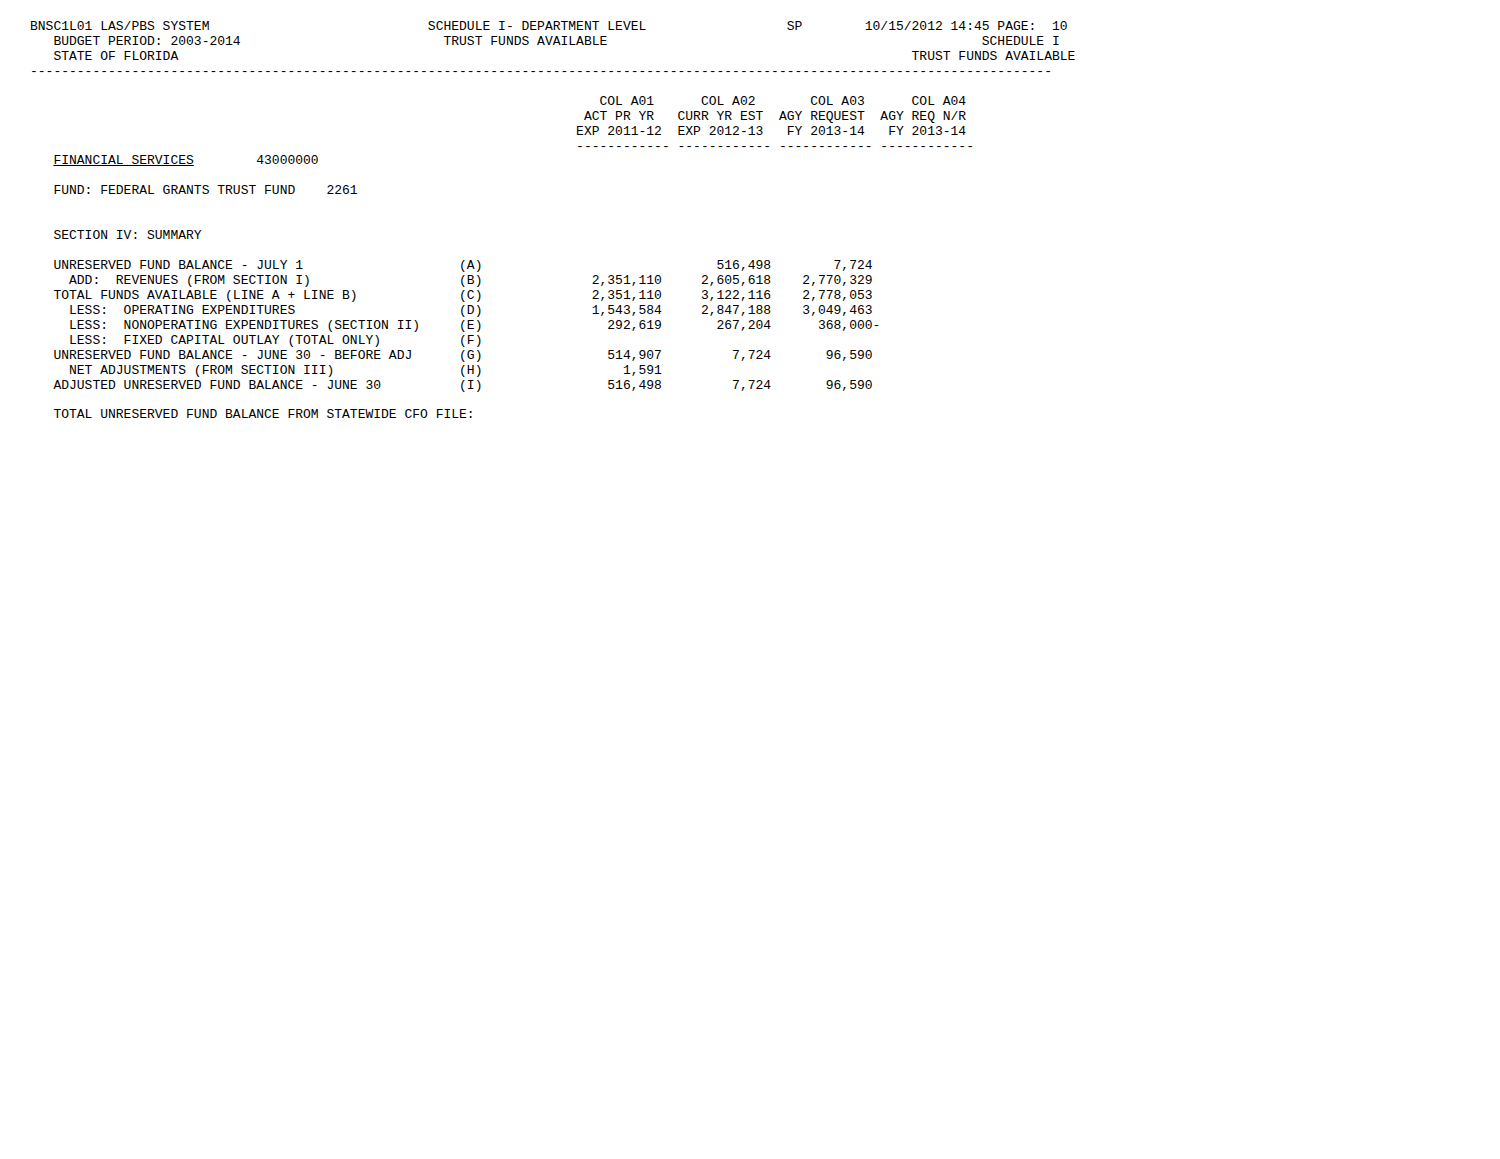BNSC1L01 LAS/PBS SYSTEM                            SCHEDULE I- DEPARTMENT LEVEL                  SP        10/15/2012 14:45 PAGE:  10
   BUDGET PERIOD: 2003-2014                          TRUST FUNDS AVAILABLE                                                SCHEDULE I
   STATE OF FLORIDA                                                                                              TRUST FUNDS AVAILABLE
-----------------------------------------------------------------------------------------------------------------------------------

                                                                         COL A01      COL A02       COL A03      COL A04
                                                                       ACT PR YR   CURR YR EST  AGY REQUEST  AGY REQ N/R
                                                                      EXP 2011-12  EXP 2012-13   FY 2013-14   FY 2013-14
                                                                      ------------ ------------ ------------ ------------
   FINANCIAL SERVICES        43000000

   FUND: FEDERAL GRANTS TRUST FUND    2261


   SECTION IV: SUMMARY

   UNRESERVED FUND BALANCE - JULY 1                    (A)                              516,498        7,724
     ADD:  REVENUES (FROM SECTION I)                   (B)              2,351,110     2,605,618    2,770,329
   TOTAL FUNDS AVAILABLE (LINE A + LINE B)             (C)              2,351,110     3,122,116    2,778,053
     LESS:  OPERATING EXPENDITURES                     (D)              1,543,584     2,847,188    3,049,463
     LESS:  NONOPERATING EXPENDITURES (SECTION II)     (E)                292,619       267,204      368,000-
     LESS:  FIXED CAPITAL OUTLAY (TOTAL ONLY)          (F)
   UNRESERVED FUND BALANCE - JUNE 30 - BEFORE ADJ      (G)                514,907         7,724       96,590
     NET ADJUSTMENTS (FROM SECTION III)                (H)                  1,591
   ADJUSTED UNRESERVED FUND BALANCE - JUNE 30          (I)                516,498         7,724       96,590

   TOTAL UNRESERVED FUND BALANCE FROM STATEWIDE CFO FILE: